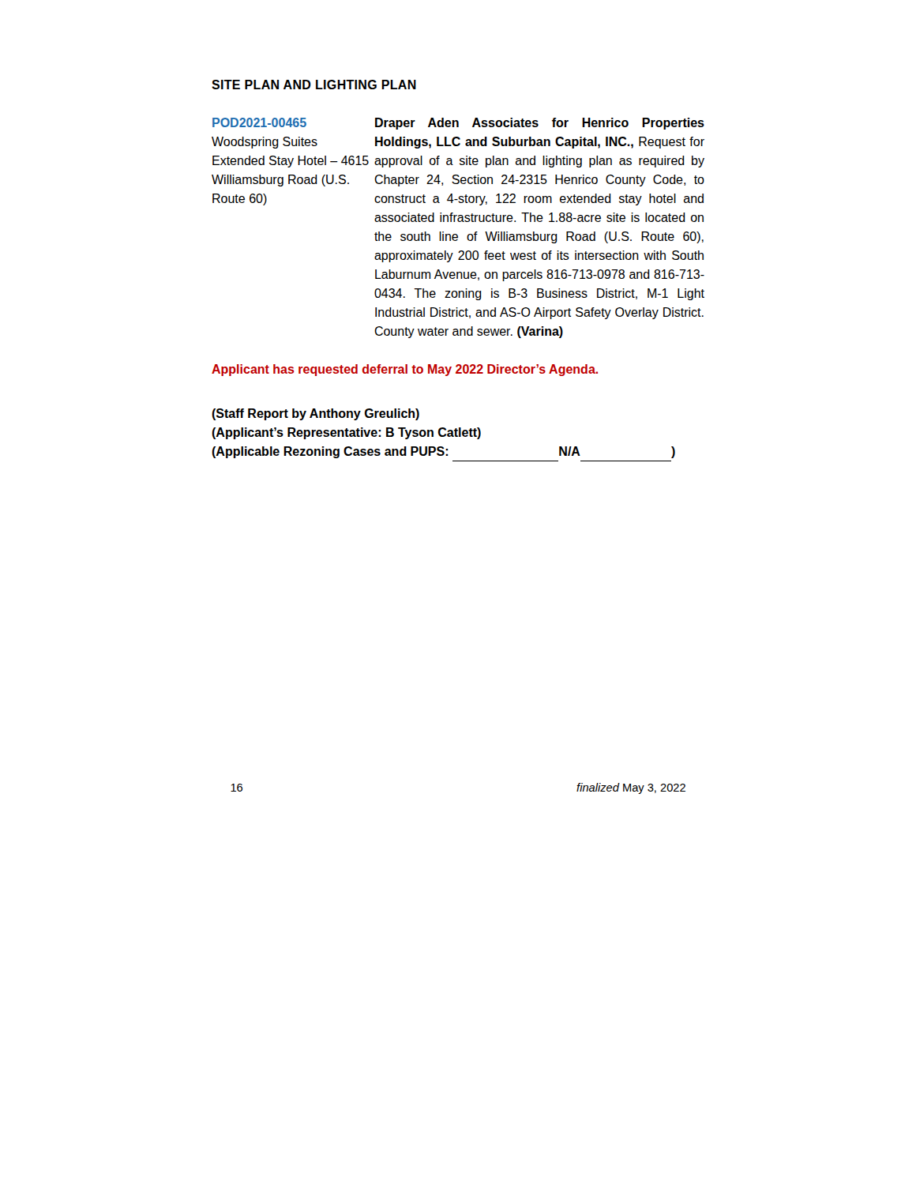SITE PLAN AND LIGHTING PLAN
| POD2021-00465 Woodspring Suites Extended Stay Hotel – 4615 Williamsburg Road (U.S. Route 60) | Draper Aden Associates for Henrico Properties Holdings, LLC and Suburban Capital, INC., Request for approval of a site plan and lighting plan as required by Chapter 24, Section 24-2315 Henrico County Code, to construct a 4-story, 122 room extended stay hotel and associated infrastructure. The 1.88-acre site is located on the south line of Williamsburg Road (U.S. Route 60), approximately 200 feet west of its intersection with South Laburnum Avenue, on parcels 816-713-0978 and 816-713-0434. The zoning is B-3 Business District, M-1 Light Industrial District, and AS-O Airport Safety Overlay District. County water and sewer. (Varina) |
Applicant has requested deferral to May 2022 Director’s Agenda.
(Staff Report by Anthony Greulich)
(Applicant’s Representative: B Tyson Catlett)
(Applicable Rezoning Cases and PUPS: N/A )
16 finalized May 3, 2022